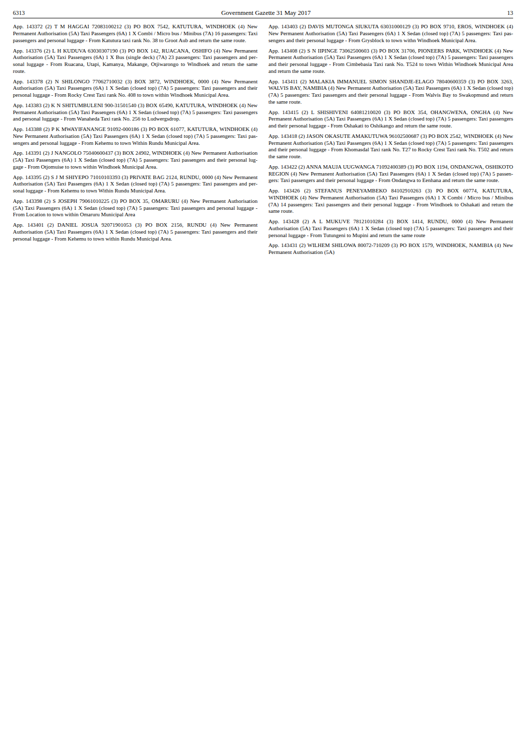6313
Government Gazette 31 May 2017
13
App. 143372 (2) T M HAGGAI 72083100212 (3) PO BOX 7542, KATUTURA, WINDHOEK (4) New Permanent Authorisation (5A) Taxi Passengers (6A) 1 X Combi / Micro bus / Minibus (7A) 16 passengers: Taxi passengers and personal luggage - From Katutura taxi rank No. 38 to Groot Aub and return the same route.
App. 143376 (2) L H KUDUVA 63030307190 (3) PO BOX 142, RUACANA, OSHIFO (4) New Permanent Authorisation (5A) Taxi Passengers (6A) 1 X Bus (single deck) (7A) 23 passengers: Taxi passengers and personal luggage - From Ruacana, Utapi, Kamanya, Makange, Otjiwarongo to Windhoek and return the same route.
App. 143378 (2) N SHILONGO 77062710032 (3) BOX 3872, WINDHOEK, 0000 (4) New Permanent Authorisation (5A) Taxi Passengers (6A) 1 X Sedan (closed top) (7A) 5 passengers: Taxi passengers and their personal luggage - From Rocky Crest Taxi rank No. 408 to town within Windhoek Municipal Area.
App. 143383 (2) K N SHITUMBULENI 900-31501540 (3) BOX 65490, KATUTURA, WINDHOEK (4) New Permanent Authorisation (5A) Taxi Passengers (6A) 1 X Sedan (closed top) (7A) 5 passengers: Taxi passengers and personal luggage - From Wanaheda Taxi rank No. 256 to Ludwergsdrop.
App. 143388 (2) P K MWAYIFANANGE 91092-000186 (3) PO BOX 61077, KATUTURA, WINDHOEK (4) New Permanent Authorisation (5A) Taxi Passengers (6A) 1 X Sedan (closed top) (7A) 5 passengers: Taxi passengers and personal luggage - From Kehemu to town Within Rundu Municipal Area.
App. 143391 (2) J NANGOLO 75040600437 (3) BOX 24902, WINDHOEK (4) New Permanent Authorisation (5A) Taxi Passengers (6A) 1 X Sedan (closed top) (7A) 5 passengers: Taxi passengers and their personal luggage - From Otjomuise to town within Windhoek Municipal Area.
App. 143395 (2) S J M SHIYEPO 71010103393 (3) PRIVATE BAG 2124, RUNDU, 0000 (4) New Permanent Authorisation (5A) Taxi Passengers (6A) 1 X Sedan (closed top) (7A) 5 passengers: Taxi passengers and personal luggage - From Kehemu to town Within Rundu Municipal Area.
App. 143398 (2) S JOSEPH 79061010225 (3) PO BOX 35, OMARURU (4) New Permanent Authorisation (5A) Taxi Passengers (6A) 1 X Sedan (closed top) (7A) 5 passengers: Taxi passengers and personal luggage - From Location to town within Omaruru Municipal Area
App. 143401 (2) DANIEL JOSUA 92071901053 (3) PO BOX 2156, RUNDU (4) New Permanent Authorisation (5A) Taxi Passengers (6A) 1 X Sedan (closed top) (7A) 5 passengers: Taxi passengers and their personal luggage - From Kehemu to town within Rundu Municipal Area.
App. 143403 (2) DAVIS MUTONGA SIUKUTA 63031000129 (3) PO BOX 9710, EROS, WINDHOEK (4) New Permanent Authorisation (5A) Taxi Passengers (6A) 1 X Sedan (closed top) (7A) 5 passengers: Taxi passengers and their personal luggage - From Grysblock to town withn Windhoek Municipal Area.
App. 143408 (2) S N IIPINGE 73062500603 (3) PO BOX 31706, PIONEERS PARK, WINDHOEK (4) New Permanent Authorisation (5A) Taxi Passengers (6A) 1 X Sedan (closed top) (7A) 5 passengers: Taxi passengers and their personal luggage - From Cimbebasia Taxi rank No. T524 to town Within Windhoek Municipal Area and return the same route.
App. 143411 (2) MALAKIA IMMANUEL SIMON SHANDJE-ELAGO 78040600359 (3) PO BOX 3263, WALVIS BAY, NAMIBIA (4) New Permanent Authorisation (5A) Taxi Passengers (6A) 1 X Sedan (closed top) (7A) 5 passengers: Taxi passengers and their personal luggage - From Walvis Bay to Swakopmund and return the same route.
App. 143415 (2) L SHISHIVENI 64081210020 (3) PO BOX 354, OHANGWENA, ONGHA (4) New Permanent Authorisation (5A) Taxi Passengers (6A) 1 X Sedan (closed top) (7A) 5 passengers: Taxi passengers and their personal luggage - From Oshakati to Oshikango and return the same route.
App. 143418 (2) JASON OKASUTE AMAKUTUWA 96102500687 (3) PO BOX 2542, WINDHOEK (4) New Permanent Authorisation (5A) Taxi Passengers (6A) 1 X Sedan (closed top) (7A) 5 passengers: Taxi passengers and their personal luggage - From Khomasdal Taxi rank No. T27 to Rocky Crest Taxi rank No. T502 and return the same route.
App. 143422 (2) ANNA MAUJA UUGWANGA 71092400389 (3) PO BOX 1194, ONDANGWA, OSHIKOTO REGION (4) New Permanent Authorisation (5A) Taxi Passengers (6A) 1 X Sedan (closed top) (7A) 5 passengers: Taxi passengers and their personal luggage - From Ondangwa to Eenhana and return the same route.
App. 143426 (2) STEFANUS PENEYAMBEKO 84102910263 (3) PO BOX 60774, KATUTURA, WINDHOEK (4) New Permanent Authorisation (5A) Taxi Passengers (6A) 1 X Combi / Micro bus / Minibus (7A) 14 passengers: Taxi passengers and their personal luggage - From Windhoek to Oshakati and return the same route.
App. 143428 (2) A L MUKUVE 78121010284 (3) BOX 1414, RUNDU, 0000 (4) New Permanent Authorisation (5A) Taxi Passengers (6A) 1 X Sedan (closed top) (7A) 5 passengers: Taxi passengers and their personal luggage - From Tutungeni to Mupini and return the same route
App. 143431 (2) WILHEM SHILOWA 80072-710209 (3) PO BOX 1579, WINDHOEK, NAMIBIA (4) New Permanent Authorisation (5A)